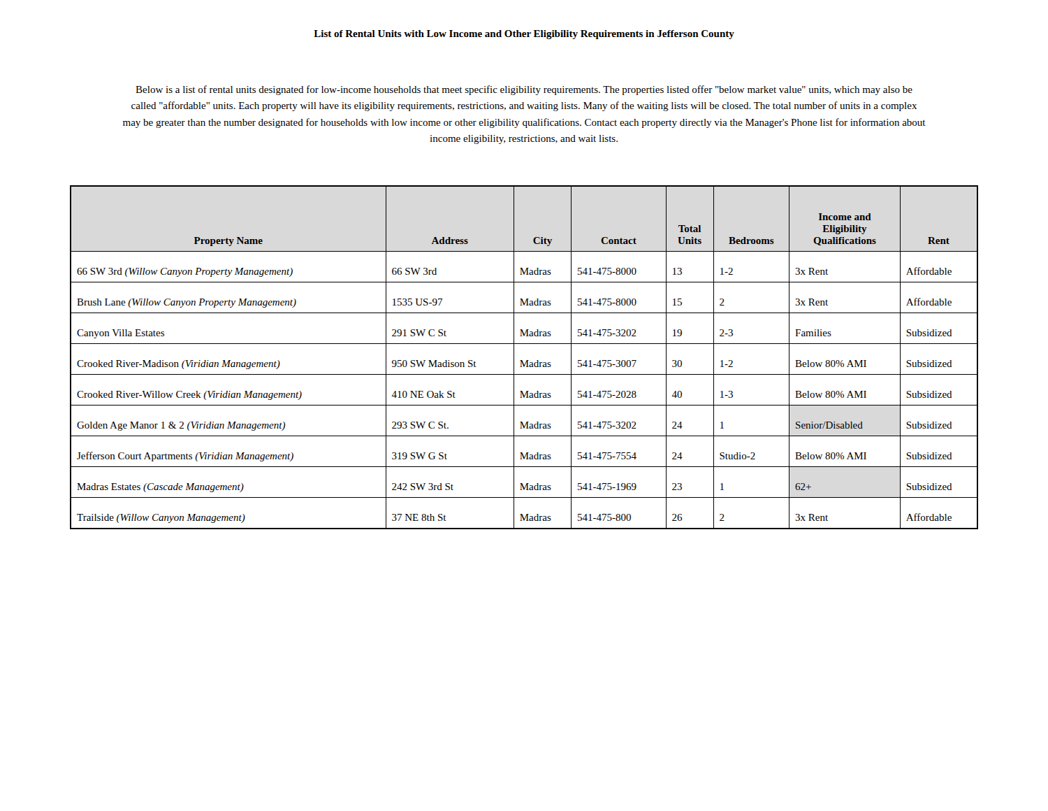List of Rental Units with Low Income and Other Eligibility Requirements in Jefferson County
Below is a list of rental units designated for low-income households that meet specific eligibility requirements. The properties listed offer "below market value" units, which may also be called "affordable" units. Each property will have its eligibility requirements, restrictions, and waiting lists. Many of the waiting lists will be closed. The total number of units in a complex may be greater than the number designated for households with low income or other eligibility qualifications. Contact each property directly via the Manager's Phone list for information about income eligibility, restrictions, and wait lists.
| Property Name | Address | City | Contact | Total Units | Bedrooms | Income and Eligibility Qualifications | Rent |
| --- | --- | --- | --- | --- | --- | --- | --- |
| 66 SW 3rd (Willow Canyon Property Management) | 66 SW 3rd | Madras | 541-475-8000 | 13 | 1-2 | 3x Rent | Affordable |
| Brush Lane (Willow Canyon Property Management) | 1535 US-97 | Madras | 541-475-8000 | 15 | 2 | 3x Rent | Affordable |
| Canyon Villa Estates | 291 SW C St | Madras | 541-475-3202 | 19 | 2-3 | Families | Subsidized |
| Crooked River-Madison (Viridian Management) | 950 SW Madison St | Madras | 541-475-3007 | 30 | 1-2 | Below 80% AMI | Subsidized |
| Crooked River-Willow Creek (Viridian Management) | 410 NE Oak St | Madras | 541-475-2028 | 40 | 1-3 | Below 80% AMI | Subsidized |
| Golden Age Manor 1 & 2 (Viridian Management) | 293 SW C St. | Madras | 541-475-3202 | 24 | 1 | Senior/Disabled | Subsidized |
| Jefferson Court Apartments (Viridian Management) | 319 SW G St | Madras | 541-475-7554 | 24 | Studio-2 | Below 80% AMI | Subsidized |
| Madras Estates (Cascade Management) | 242 SW 3rd St | Madras | 541-475-1969 | 23 | 1 | 62+ | Subsidized |
| Trailside (Willow Canyon Management) | 37 NE 8th St | Madras | 541-475-800 | 26 | 2 | 3x Rent | Affordable |